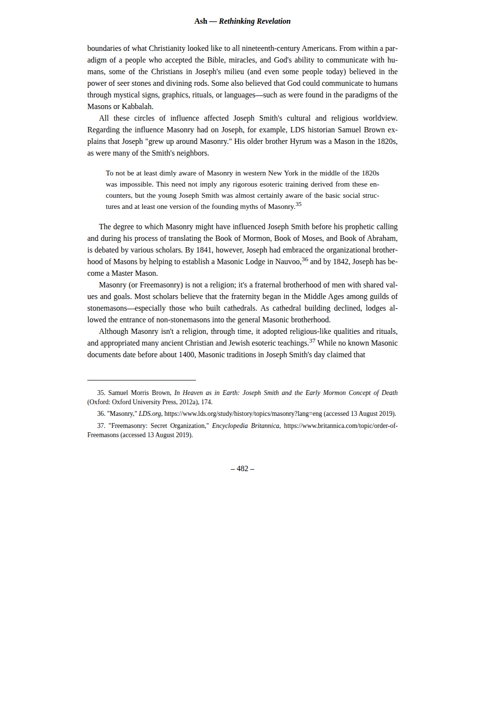Ash — Rethinking Revelation
boundaries of what Christianity looked like to all nineteenth-century Americans. From within a paradigm of a people who accepted the Bible, miracles, and God's ability to communicate with humans, some of the Christians in Joseph's milieu (and even some people today) believed in the power of seer stones and divining rods. Some also believed that God could communicate to humans through mystical signs, graphics, rituals, or languages—such as were found in the paradigms of the Masons or Kabbalah.
All these circles of influence affected Joseph Smith's cultural and religious worldview. Regarding the influence Masonry had on Joseph, for example, LDS historian Samuel Brown explains that Joseph "grew up around Masonry." His older brother Hyrum was a Mason in the 1820s, as were many of the Smith's neighbors.
To not be at least dimly aware of Masonry in western New York in the middle of the 1820s was impossible. This need not imply any rigorous esoteric training derived from these encounters, but the young Joseph Smith was almost certainly aware of the basic social structures and at least one version of the founding myths of Masonry.35
The degree to which Masonry might have influenced Joseph Smith before his prophetic calling and during his process of translating the Book of Mormon, Book of Moses, and Book of Abraham, is debated by various scholars. By 1841, however, Joseph had embraced the organizational brotherhood of Masons by helping to establish a Masonic Lodge in Nauvoo,36 and by 1842, Joseph has become a Master Mason.
Masonry (or Freemasonry) is not a religion; it's a fraternal brotherhood of men with shared values and goals. Most scholars believe that the fraternity began in the Middle Ages among guilds of stonemasons—especially those who built cathedrals. As cathedral building declined, lodges allowed the entrance of non-stonemasons into the general Masonic brotherhood.
Although Masonry isn't a religion, through time, it adopted religious-like qualities and rituals, and appropriated many ancient Christian and Jewish esoteric teachings.37 While no known Masonic documents date before about 1400, Masonic traditions in Joseph Smith's day claimed that
35. Samuel Morris Brown, In Heaven as in Earth: Joseph Smith and the Early Mormon Concept of Death (Oxford: Oxford University Press, 2012a), 174.
36. "Masonry," LDS.org, https://www.lds.org/study/history/topics/masonry?lang=eng (accessed 13 August 2019).
37. "Freemasonry: Secret Organization," Encyclopedia Britannica, https://www.britannica.com/topic/order-of-Freemasons (accessed 13 August 2019).
– 482 –